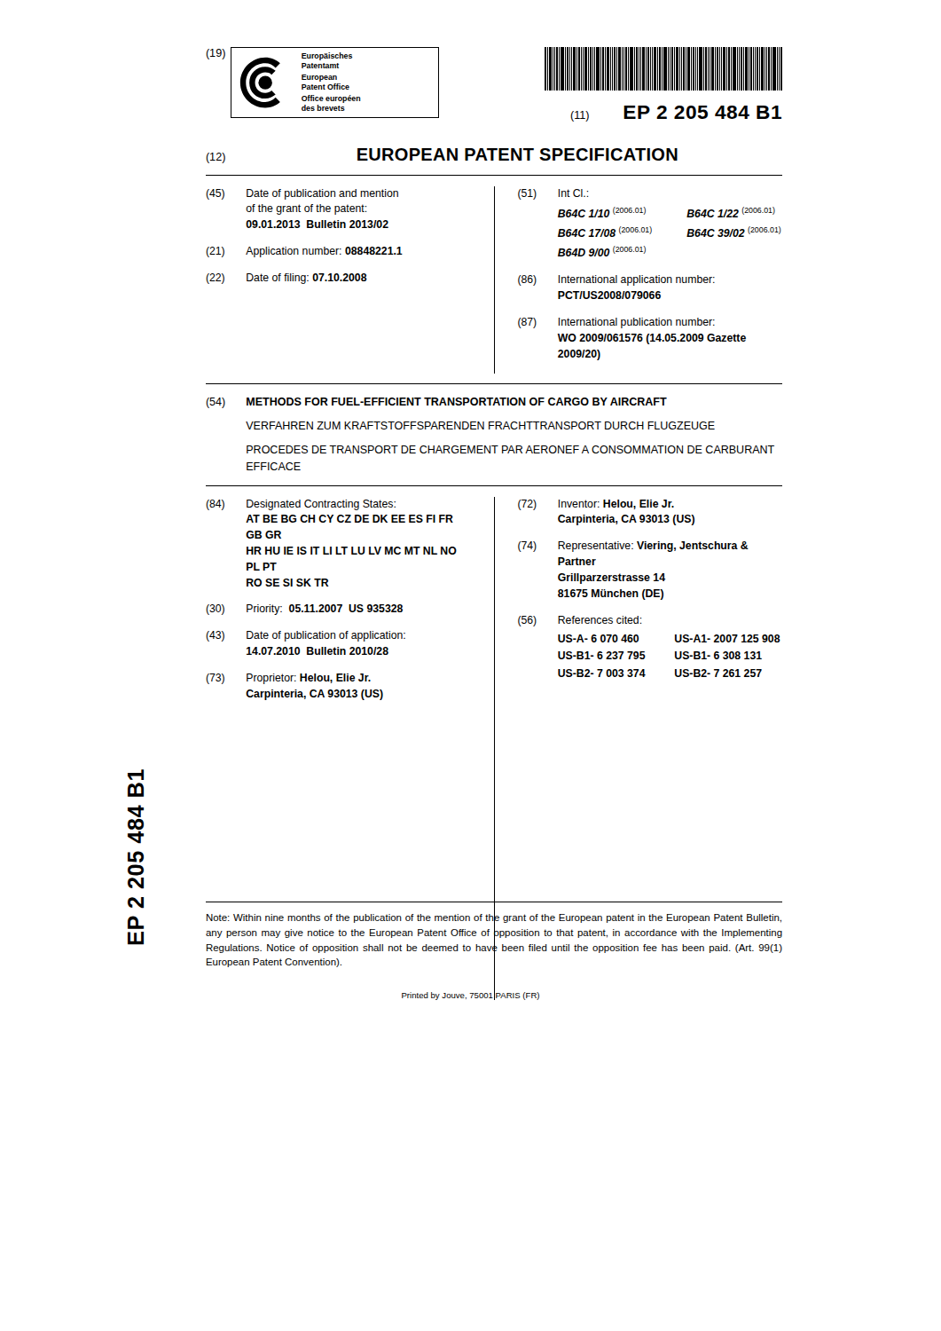EP 2 205 484 B1
(19)
Europäisches
Patentamt
European
Patent Office
Office européen
des brevets
(11)
EP 2 205 484 B1
(12)
EUROPEAN PATENT SPECIFICATION
(45)
Date of publication and mention
of the grant of the patent:
09.01.2013 Bulletin 2013/02
(21)
Application number: 08848221.1
(22)
Date of filing: 07.10.2008
(51)
Int Cl.:
B64C 1/10 (2006.01)
B64C 1/22 (2006.01)
B64C 17/08 (2006.01)
B64C 39/02 (2006.01)
B64D 9/00 (2006.01)
(86)
International application number:
PCT/US2008/079066
(87)
International publication number:
WO 2009/061576 (14.05.2009 Gazette 2009/20)
(54)
METHODS FOR FUEL-EFFICIENT TRANSPORTATION OF CARGO BY AIRCRAFT
VERFAHREN ZUM KRAFTSTOFFSPARENDEN FRACHTTRANSPORT DURCH FLUGZEUGE
PROCEDES DE TRANSPORT DE CHARGEMENT PAR AERONEF A CONSOMMATION DE CARBURANT EFFICACE
(84)
Designated Contracting States:
AT BE BG CH CY CZ DE DK EE ES FI FR GB GR
HR HU IE IS IT LI LT LU LV MC MT NL NO PL PT
RO SE SI SK TR
(30)
Priority: 05.11.2007 US 935328
(43)
Date of publication of application:
14.07.2010 Bulletin 2010/28
(73)
Proprietor: Helou, Elie Jr.
Carpinteria, CA 93013 (US)
(72)
Inventor: Helou, Elie Jr.
Carpinteria, CA 93013 (US)
(74)
Representative: Viering, Jentschura & Partner
Grillparzerstrasse 14
81675 München (DE)
(56)
References cited:
US-A- 6 070 460
US-A1- 2007 125 908
US-B1- 6 237 795
US-B1- 6 308 131
US-B2- 7 003 374
US-B2- 7 261 257
Note: Within nine months of the publication of the mention of the grant of the European patent in the European Patent Bulletin, any person may give notice to the European Patent Office of opposition to that patent, in accordance with the Implementing Regulations. Notice of opposition shall not be deemed to have been filed until the opposition fee has been paid. (Art. 99(1) European Patent Convention).
Printed by Jouve, 75001 PARIS (FR)